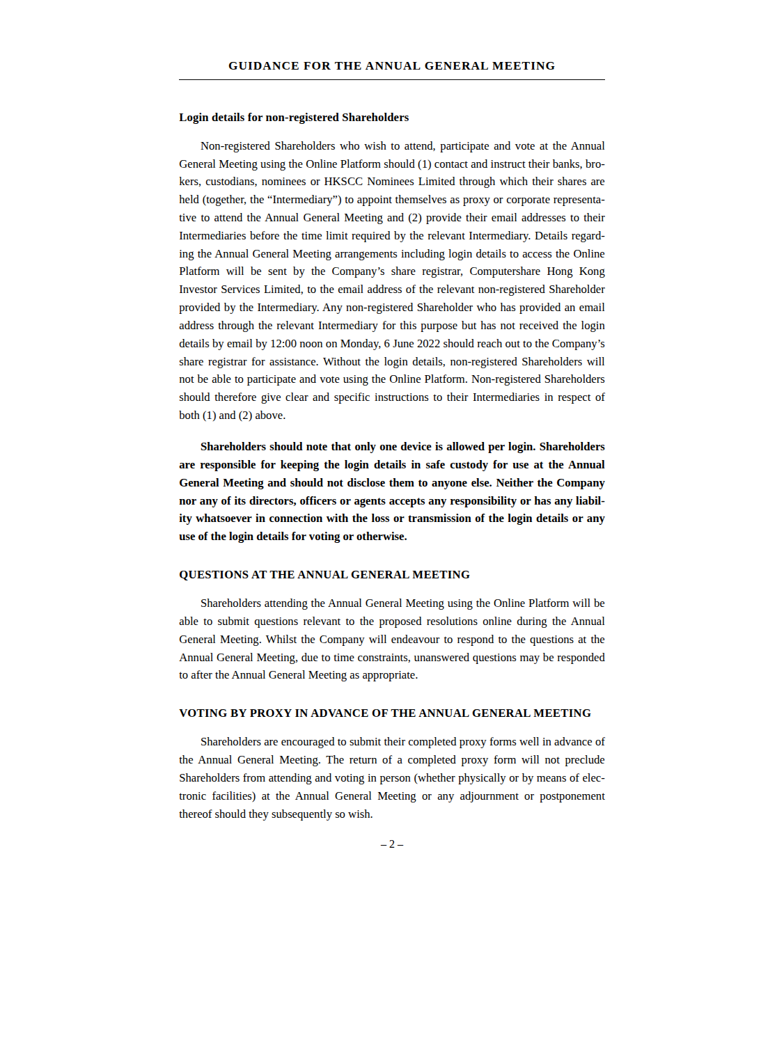GUIDANCE FOR THE ANNUAL GENERAL MEETING
Login details for non-registered Shareholders
Non-registered Shareholders who wish to attend, participate and vote at the Annual General Meeting using the Online Platform should (1) contact and instruct their banks, brokers, custodians, nominees or HKSCC Nominees Limited through which their shares are held (together, the “Intermediary”) to appoint themselves as proxy or corporate representative to attend the Annual General Meeting and (2) provide their email addresses to their Intermediaries before the time limit required by the relevant Intermediary. Details regarding the Annual General Meeting arrangements including login details to access the Online Platform will be sent by the Company’s share registrar, Computershare Hong Kong Investor Services Limited, to the email address of the relevant non-registered Shareholder provided by the Intermediary. Any non-registered Shareholder who has provided an email address through the relevant Intermediary for this purpose but has not received the login details by email by 12:00 noon on Monday, 6 June 2022 should reach out to the Company’s share registrar for assistance. Without the login details, non-registered Shareholders will not be able to participate and vote using the Online Platform. Non-registered Shareholders should therefore give clear and specific instructions to their Intermediaries in respect of both (1) and (2) above.
Shareholders should note that only one device is allowed per login. Shareholders are responsible for keeping the login details in safe custody for use at the Annual General Meeting and should not disclose them to anyone else. Neither the Company nor any of its directors, officers or agents accepts any responsibility or has any liability whatsoever in connection with the loss or transmission of the login details or any use of the login details for voting or otherwise.
QUESTIONS AT THE ANNUAL GENERAL MEETING
Shareholders attending the Annual General Meeting using the Online Platform will be able to submit questions relevant to the proposed resolutions online during the Annual General Meeting. Whilst the Company will endeavour to respond to the questions at the Annual General Meeting, due to time constraints, unanswered questions may be responded to after the Annual General Meeting as appropriate.
VOTING BY PROXY IN ADVANCE OF THE ANNUAL GENERAL MEETING
Shareholders are encouraged to submit their completed proxy forms well in advance of the Annual General Meeting. The return of a completed proxy form will not preclude Shareholders from attending and voting in person (whether physically or by means of electronic facilities) at the Annual General Meeting or any adjournment or postponement thereof should they subsequently so wish.
– 2 –